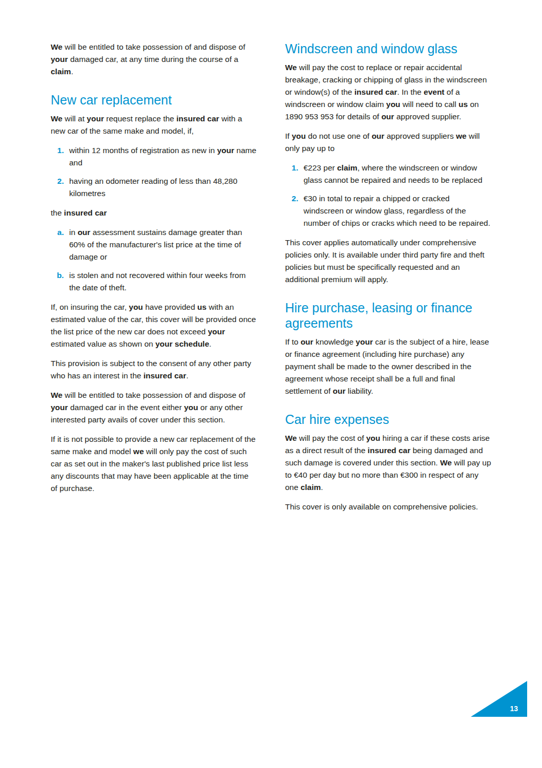We will be entitled to take possession of and dispose of your damaged car, at any time during the course of a claim.
New car replacement
We will at your request replace the insured car with a new car of the same make and model, if,
within 12 months of registration as new in your name and
having an odometer reading of less than 48,280 kilometres
the insured car
in our assessment sustains damage greater than 60% of the manufacturer's list price at the time of damage or
is stolen and not recovered within four weeks from the date of theft.
If, on insuring the car, you have provided us with an estimated value of the car, this cover will be provided once the list price of the new car does not exceed your estimated value as shown on your schedule.
This provision is subject to the consent of any other party who has an interest in the insured car.
We will be entitled to take possession of and dispose of your damaged car in the event either you or any other interested party avails of cover under this section.
If it is not possible to provide a new car replacement of the same make and model we will only pay the cost of such car as set out in the maker's last published price list less any discounts that may have been applicable at the time of purchase.
Windscreen and window glass
We will pay the cost to replace or repair accidental breakage, cracking or chipping of glass in the windscreen or window(s) of the insured car. In the event of a windscreen or window claim you will need to call us on 1890 953 953 for details of our approved supplier.
If you do not use one of our approved suppliers we will only pay up to
€223 per claim, where the windscreen or window glass cannot be repaired and needs to be replaced
€30 in total to repair a chipped or cracked windscreen or window glass, regardless of the number of chips or cracks which need to be repaired.
This cover applies automatically under comprehensive policies only. It is available under third party fire and theft policies but must be specifically requested and an additional premium will apply.
Hire purchase, leasing or finance agreements
If to our knowledge your car is the subject of a hire, lease or finance agreement (including hire purchase) any payment shall be made to the owner described in the agreement whose receipt shall be a full and final settlement of our liability.
Car hire expenses
We will pay the cost of you hiring a car if these costs arise as a direct result of the insured car being damaged and such damage is covered under this section. We will pay up to €40 per day but no more than €300 in respect of any one claim.
This cover is only available on comprehensive policies.
13